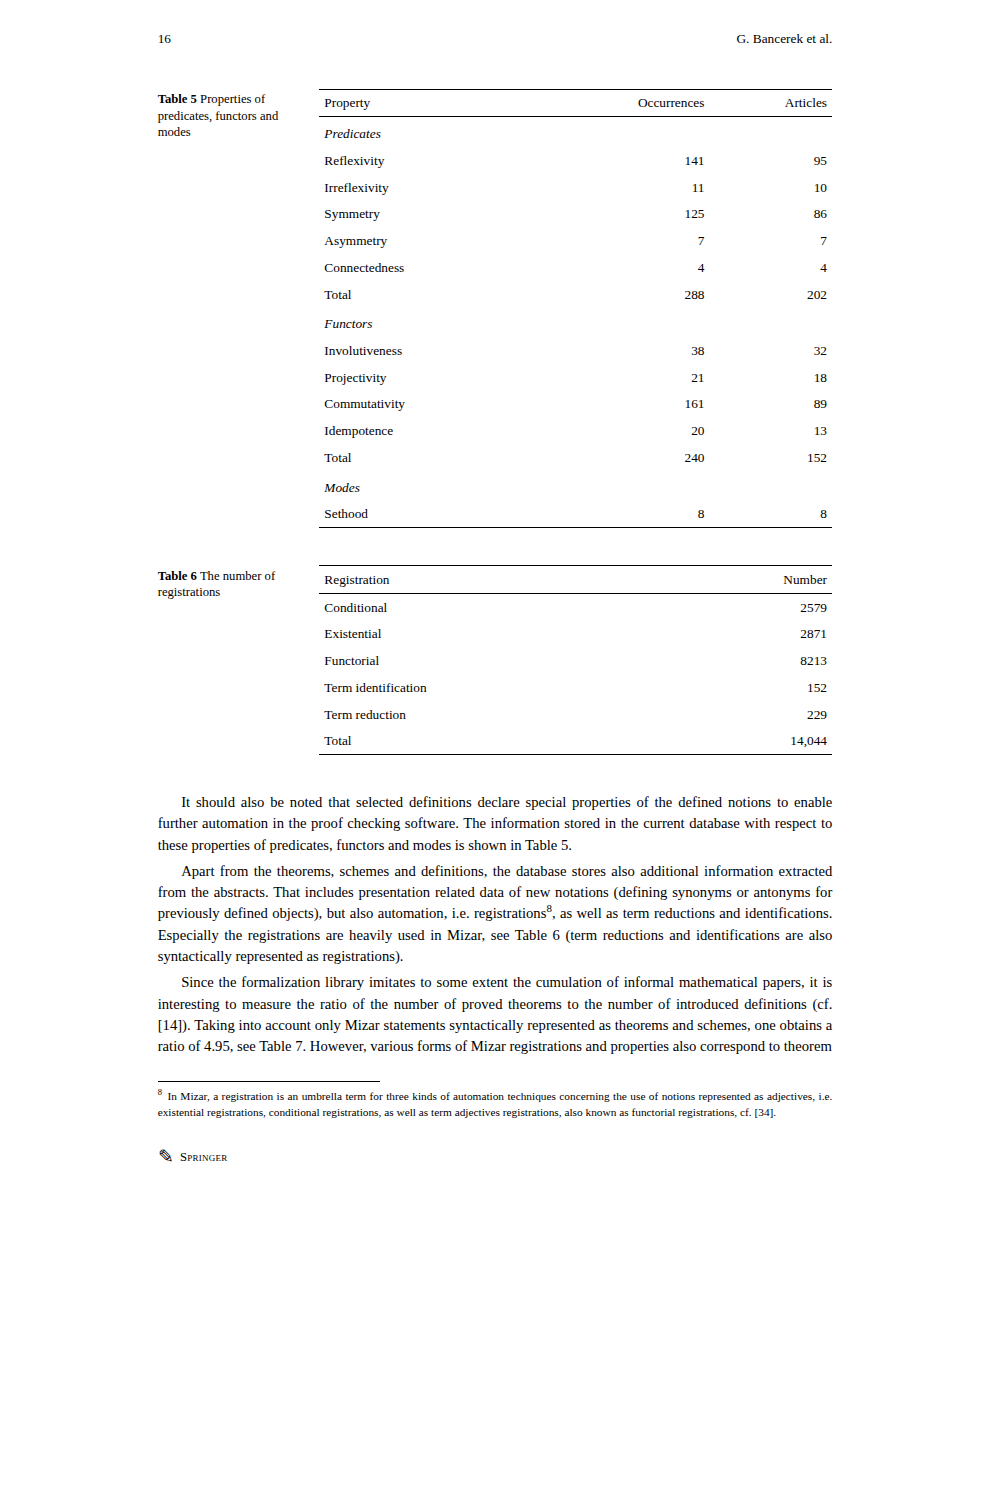16 G. Bancerek et al.
Table 5 Properties of predicates, functors and modes
Table 5 Properties of predicates, functors and modes
| Property | Occurrences | Articles |
| --- | --- | --- |
| Predicates |
| Reflexivity | 141 | 95 |
| Irreflexivity | 11 | 10 |
| Symmetry | 125 | 86 |
| Asymmetry | 7 | 7 |
| Connectedness | 4 | 4 |
| Total | 288 | 202 |
| Functors |
| Involutiveness | 38 | 32 |
| Projectivity | 21 | 18 |
| Commutativity | 161 | 89 |
| Idempotence | 20 | 13 |
| Total | 240 | 152 |
| Modes |
| Sethood | 8 | 8 |
Table 6 The number of registrations
Table 6 The number of registrations
| Registration | Number |
| --- | --- |
| Conditional | 2579 |
| Existential | 2871 |
| Functorial | 8213 |
| Term identification | 152 |
| Term reduction | 229 |
| Total | 14,044 |
It should also be noted that selected definitions declare special properties of the defined notions to enable further automation in the proof checking software. The information stored in the current database with respect to these properties of predicates, functors and modes is shown in Table 5.
Apart from the theorems, schemes and definitions, the database stores also additional information extracted from the abstracts. That includes presentation related data of new notations (defining synonyms or antonyms for previously defined objects), but also automation, i.e. registrations8, as well as term reductions and identifications. Especially the registrations are heavily used in Mizar, see Table 6 (term reductions and identifications are also syntactically represented as registrations).
Since the formalization library imitates to some extent the cumulation of informal mathematical papers, it is interesting to measure the ratio of the number of proved theorems to the number of introduced definitions (cf. [14]). Taking into account only Mizar statements syntactically represented as theorems and schemes, one obtains a ratio of 4.95, see Table 7. However, various forms of Mizar registrations and properties also correspond to theorem
8 In Mizar, a registration is an umbrella term for three kinds of automation techniques concerning the use of notions represented as adjectives, i.e. existential registrations, conditional registrations, as well as term adjectives registrations, also known as functorial registrations, cf. [34].
✎ Springer